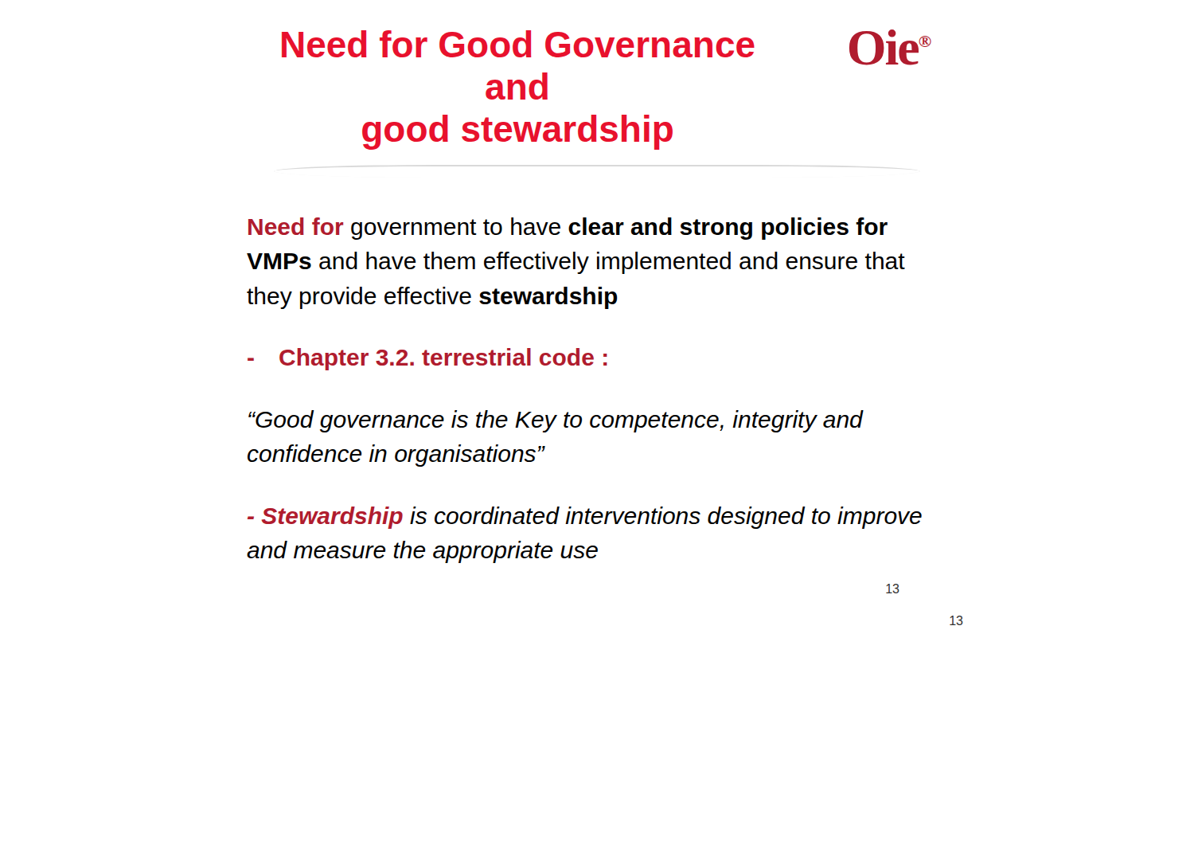Oie®
Need for Good Governance and
good stewardship
Need for government to have clear and strong policies for VMPs and have them effectively implemented and ensure that they provide effective stewardship
-Chapter 3.2. terrestrial code :
“Good governance is the Key to competence, integrity and confidence in organisations”
- Stewardship is coordinated interventions designed to improve and measure the appropriate use
13
13